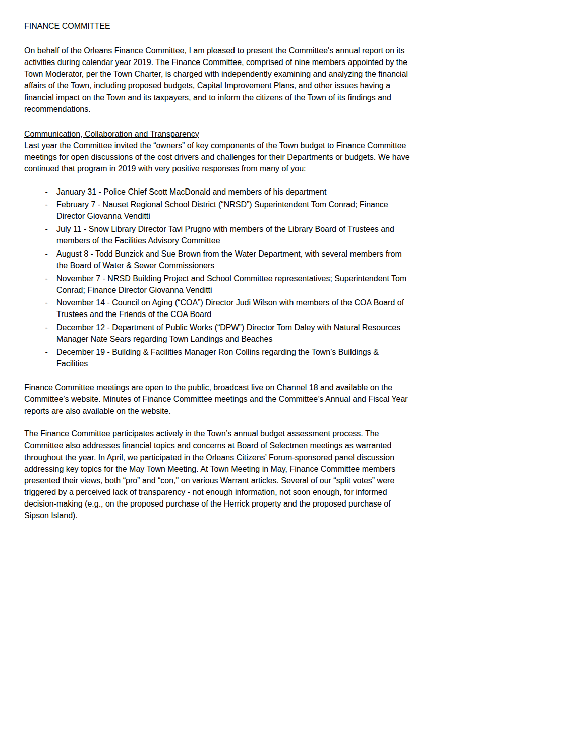FINANCE COMMITTEE
On behalf of the Orleans Finance Committee, I am pleased to present the Committee's annual report on its activities during calendar year 2019. The Finance Committee, comprised of nine members appointed by the Town Moderator, per the Town Charter, is charged with independently examining and analyzing the financial affairs of the Town, including proposed budgets, Capital Improvement Plans, and other issues having a financial impact on the Town and its taxpayers, and to inform the citizens of the Town of its findings and recommendations.
Communication, Collaboration and Transparency
Last year the Committee invited the “owners” of key components of the Town budget to Finance Committee meetings for open discussions of the cost drivers and challenges for their Departments or budgets. We have continued that program in 2019 with very positive responses from many of you:
January 31 - Police Chief Scott MacDonald and members of his department
February 7 - Nauset Regional School District (“NRSD”) Superintendent Tom Conrad; Finance Director Giovanna Venditti
July 11 - Snow Library Director Tavi Prugno with members of the Library Board of Trustees and members of the Facilities Advisory Committee
August 8 - Todd Bunzick and Sue Brown from the Water Department, with several members from the Board of Water & Sewer Commissioners
November 7 - NRSD Building Project and School Committee representatives; Superintendent Tom Conrad; Finance Director Giovanna Venditti
November 14 - Council on Aging (“COA”) Director Judi Wilson with members of the COA Board of Trustees and the Friends of the COA Board
December 12 - Department of Public Works (“DPW”) Director Tom Daley with Natural Resources Manager Nate Sears regarding Town Landings and Beaches
December 19 - Building & Facilities Manager Ron Collins regarding the Town’s Buildings & Facilities
Finance Committee meetings are open to the public, broadcast live on Channel 18 and available on the Committee’s website. Minutes of Finance Committee meetings and the Committee’s Annual and Fiscal Year reports are also available on the website.
The Finance Committee participates actively in the Town’s annual budget assessment process. The Committee also addresses financial topics and concerns at Board of Selectmen meetings as warranted throughout the year. In April, we participated in the Orleans Citizens’ Forum-sponsored panel discussion addressing key topics for the May Town Meeting. At Town Meeting in May, Finance Committee members presented their views, both “pro” and “con," on various Warrant articles. Several of our “split votes” were triggered by a perceived lack of transparency - not enough information, not soon enough, for informed decision-making (e.g., on the proposed purchase of the Herrick property and the proposed purchase of Sipson Island).